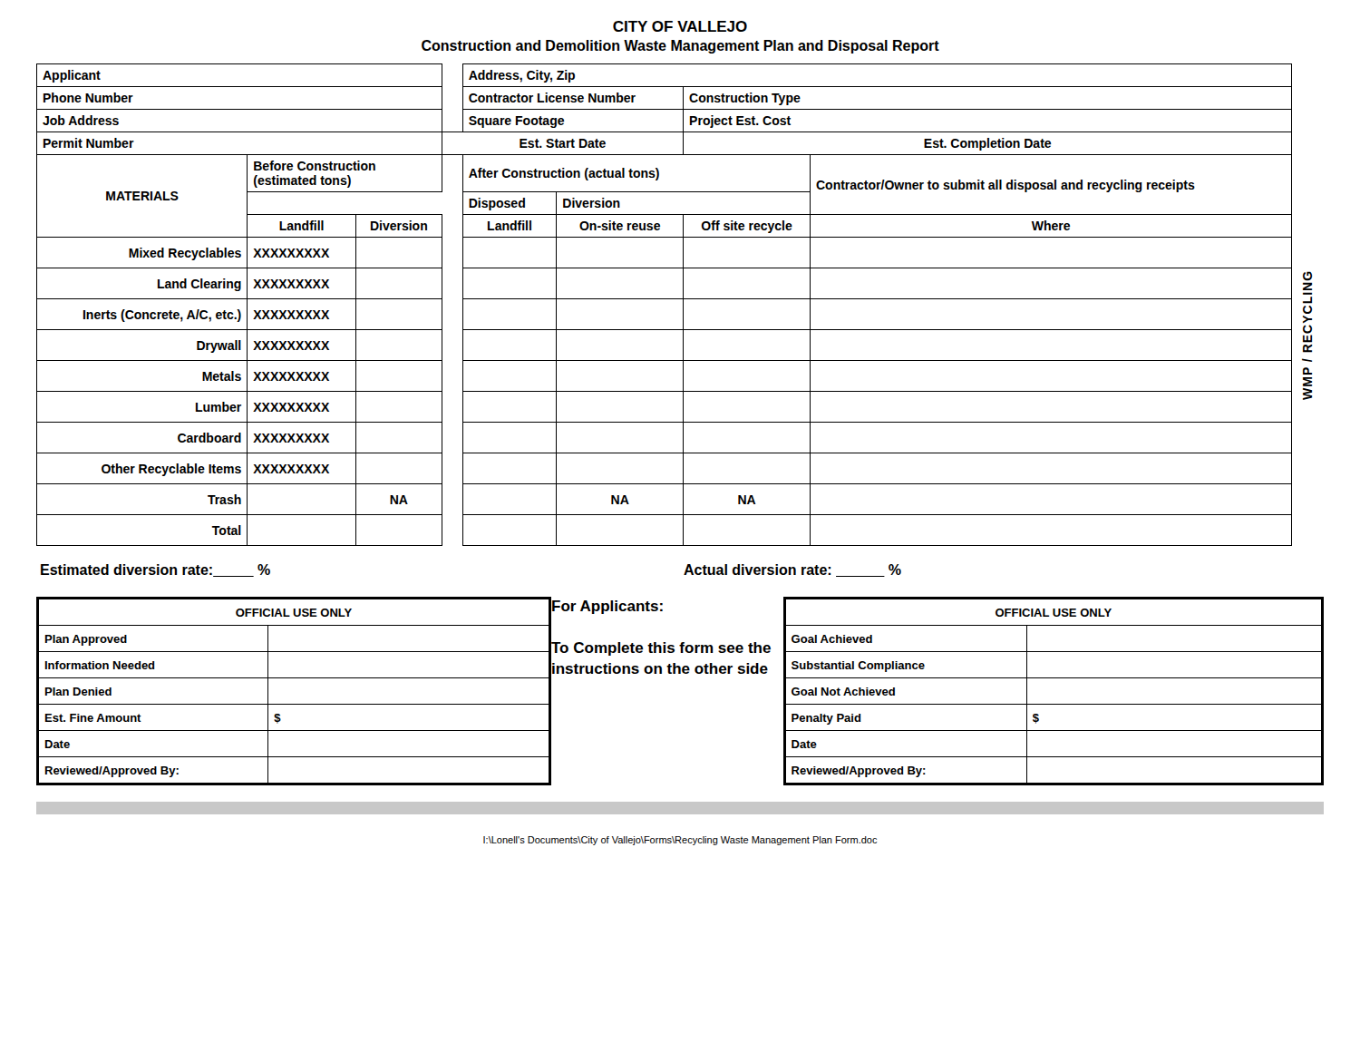CITY OF VALLEJO
Construction and Demolition Waste Management Plan and Disposal Report
| Applicant | | Address, City, Zip | |
| Phone Number | | Contractor License Number | Construction Type | |
| Job Address | | Square Footage | Project Est. Cost | |
| Permit Number | Est. Start Date | Est. Completion Date | |
| MATERIALS | Before Construction (estimated tons) | | After Construction (actual tons) | Contractor/Owner to submit all disposal and recycling receipts | WMP / RECYCLING |
| | | Disposed | Diversion |
| Landfill | Diversion | | Landfill | On-site reuse | Off site recycle | Where |
| Mixed Recyclables | XXXXXXXXX | | | | | | |
| Land Clearing | XXXXXXXXX | | | | | | |
| Inerts (Concrete, A/C, etc.) | XXXXXXXXX | | | | | | |
| Drywall | XXXXXXXXX | | | | | | |
| Metals | XXXXXXXXX | | | | | | |
| Lumber | XXXXXXXXX | | | | | | |
| Cardboard | XXXXXXXXX | | | | | | |
| Other Recyclable Items | XXXXXXXXX | | | | | | |
| Trash | | NA | | | NA | NA | |
| Total | | | | | | | | |
| Estimated diversion rate: % | Actual diversion rate: % |
| / OFFICIAL USE ONLY / / Plan Approved / / / Information Needed / / / Plan Denied / / / Est. Fine Amount / $ / / Date / / / Reviewed/Approved By: / / | For Applicants: To Complete this form see the instructions on the other side | / OFFICIAL USE ONLY / / Goal Achieved / / / Substantial Compliance / / / Goal Not Achieved / / / Penalty Paid / $ / / Date / / / Reviewed/Approved By: / / |
I:\Lonell's Documents\City of Vallejo\Forms\Recycling Waste Management Plan Form.doc